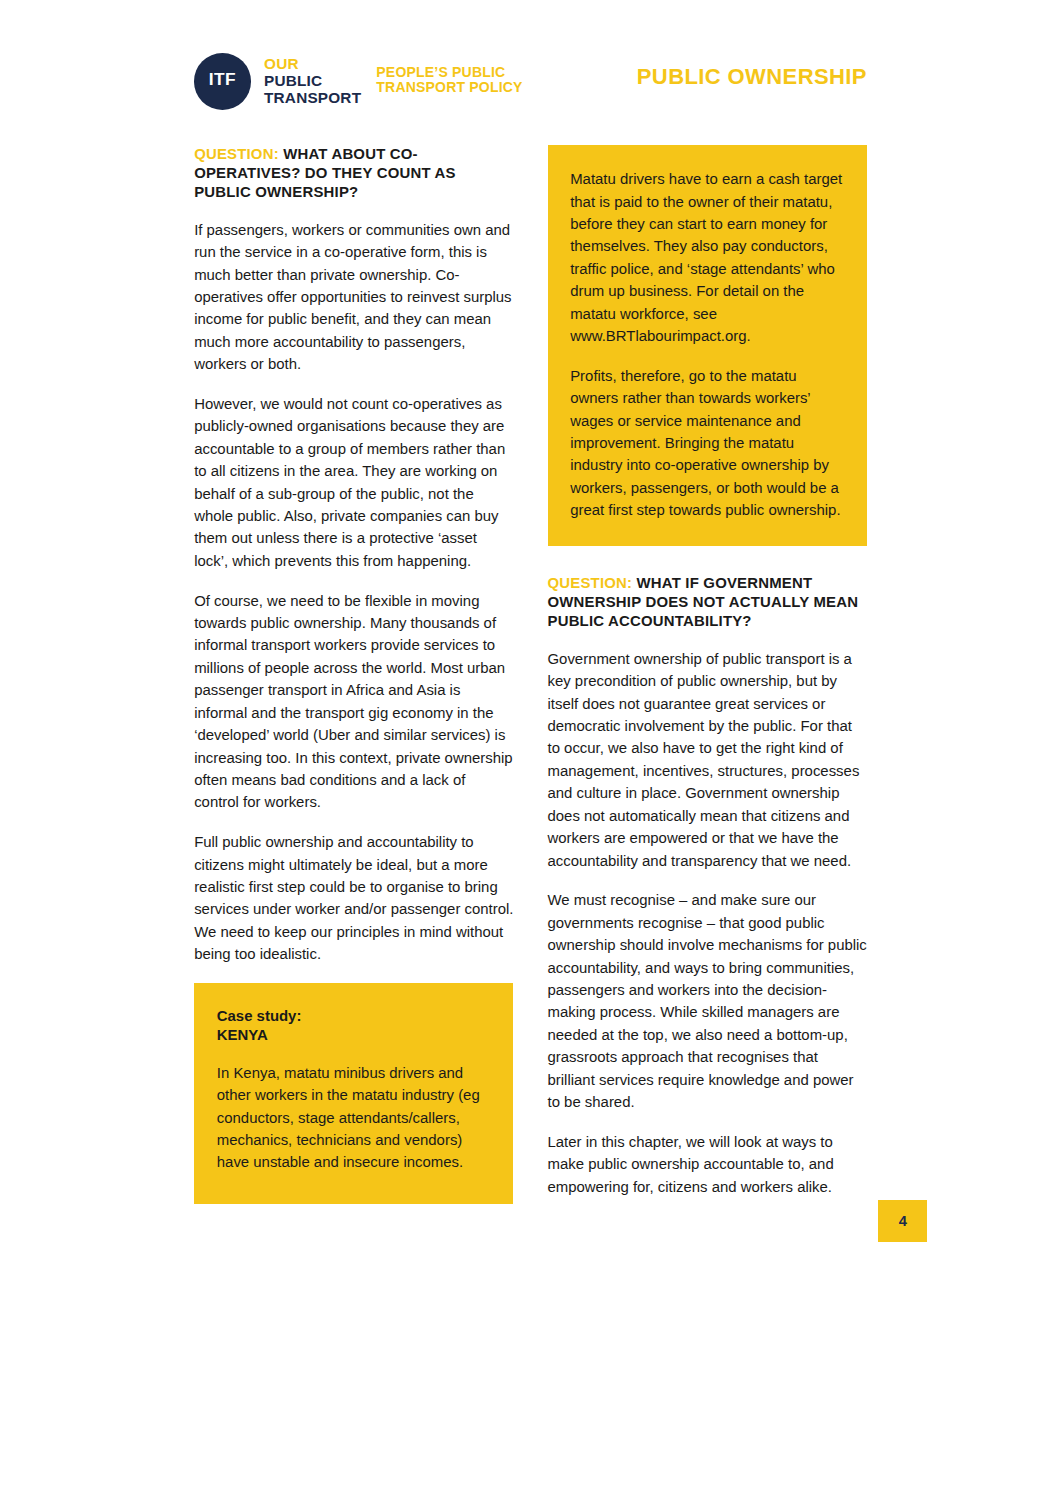ITF
OUR
PUBLIC
TRANSPORT
PEOPLE’S PUBLIC
TRANSPORT POLICY
Public Ownership
Question: What about co-operatives? Do they count as public ownership?
If passengers, workers or communities own and run the service in a co-operative form, this is much better than private ownership. Co-operatives offer opportunities to reinvest surplus income for public benefit, and they can mean much more accountability to passengers, workers or both.
However, we would not count co-operatives as publicly-owned organisations because they are accountable to a group of members rather than to all citizens in the area. They are working on behalf of a sub-group of the public, not the whole public. Also, private companies can buy them out unless there is a protective ‘asset lock’, which prevents this from happening.
Of course, we need to be flexible in moving towards public ownership. Many thousands of informal transport workers provide services to millions of people across the world. Most urban passenger transport in Africa and Asia is informal and the transport gig economy in the ‘developed’ world (Uber and similar services) is increasing too. In this context, private ownership often means bad conditions and a lack of control for workers.
Full public ownership and accountability to citizens might ultimately be ideal, but a more realistic first step could be to organise to bring services under worker and/or passenger control. We need to keep our principles in mind without being too idealistic.
Case study:
KENYA
In Kenya, matatu minibus drivers and other workers in the matatu industry (eg conductors, stage attendants/callers, mechanics, technicians and vendors) have unstable and insecure incomes.
Matatu drivers have to earn a cash target that is paid to the owner of their matatu, before they can start to earn money for themselves. They also pay conductors, traffic police, and ‘stage attendants’ who drum up business. For detail on the matatu workforce, see www.BRTlabourimpact.org.
Profits, therefore, go to the matatu owners rather than towards workers’ wages or service maintenance and improvement. Bringing the matatu industry into co-operative ownership by workers, passengers, or both would be a great first step towards public ownership.
Question: What if government ownership does not actually mean public accountability?
Government ownership of public transport is a key precondition of public ownership, but by itself does not guarantee great services or democratic involvement by the public. For that to occur, we also have to get the right kind of management, incentives, structures, processes and culture in place. Government ownership does not automatically mean that citizens and workers are empowered or that we have the accountability and transparency that we need.
We must recognise – and make sure our governments recognise – that good public ownership should involve mechanisms for public accountability, and ways to bring communities, passengers and workers into the decision-making process. While skilled managers are needed at the top, we also need a bottom-up, grassroots approach that recognises that brilliant services require knowledge and power to be shared.
Later in this chapter, we will look at ways to make public ownership accountable to, and empowering for, citizens and workers alike.
4